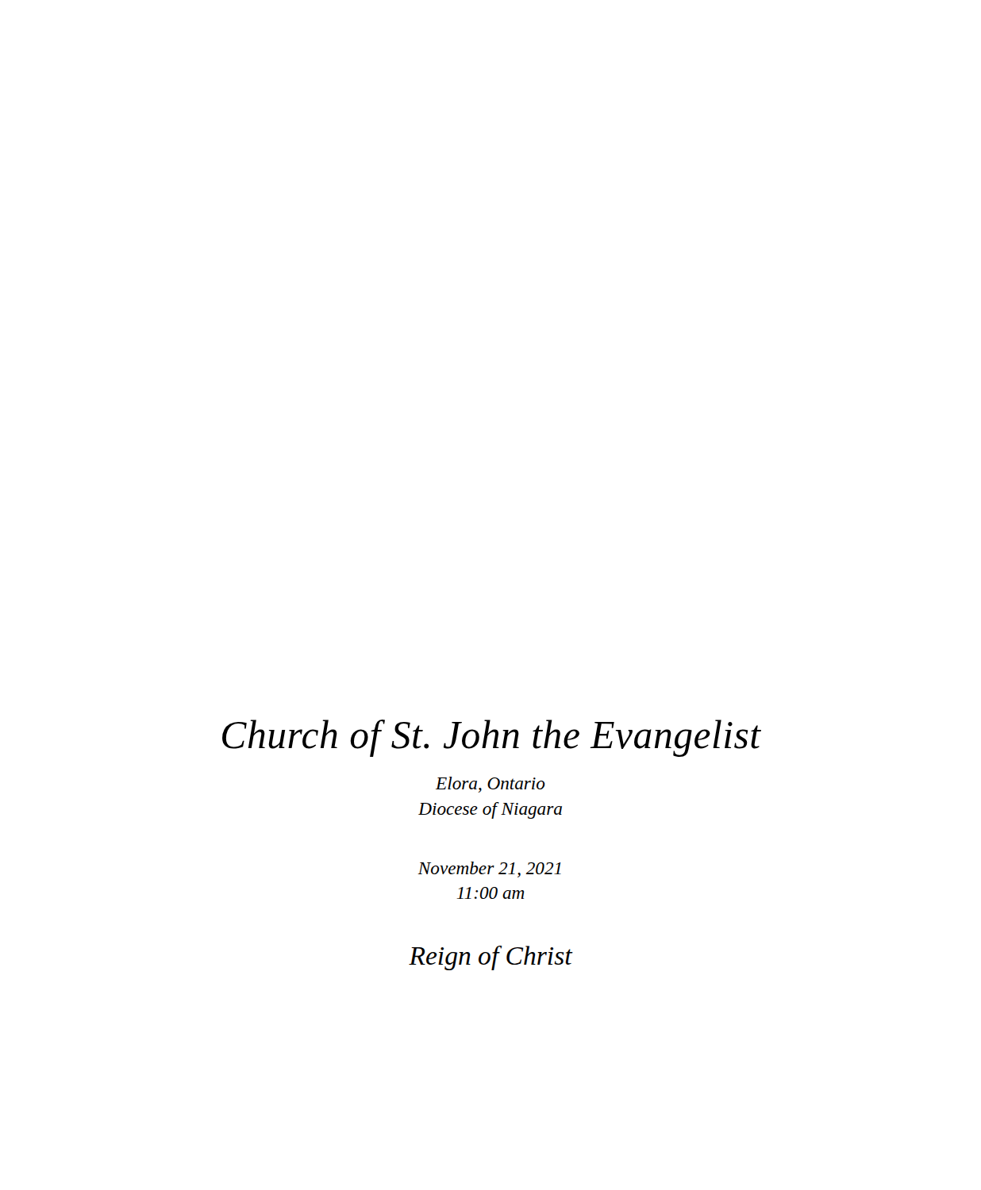Church of St. John the Evangelist
Elora, Ontario Diocese of Niagara
November 21, 2021 11:00 am
Reign of Christ